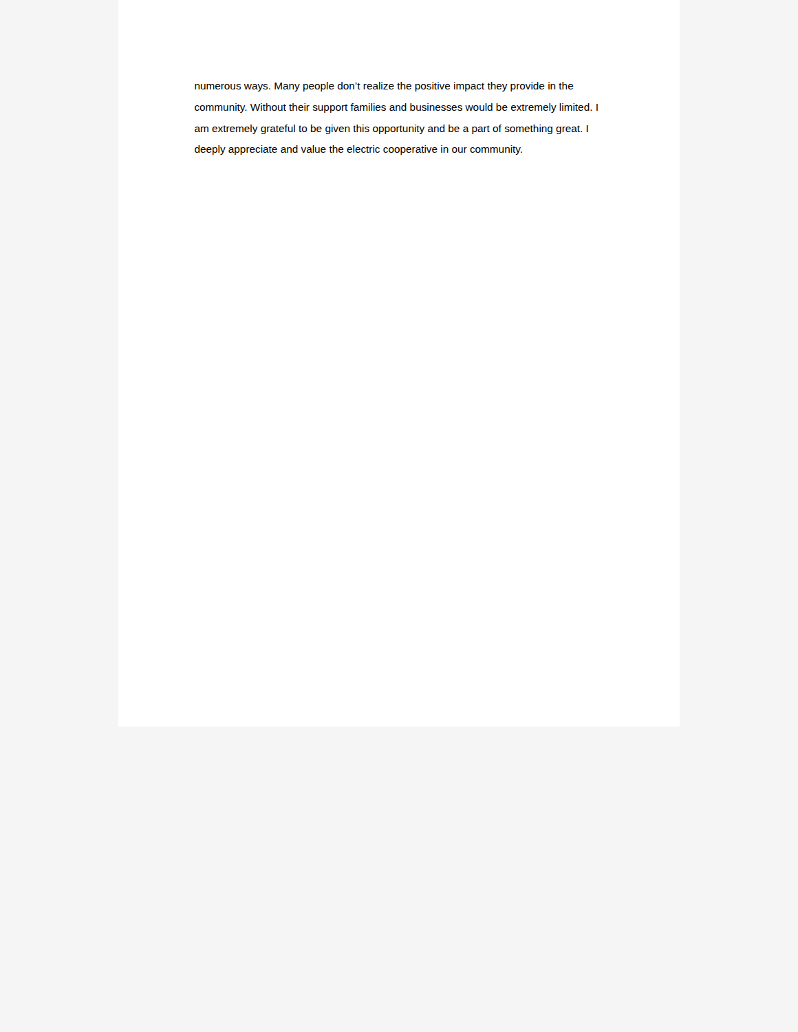numerous ways. Many people don’t realize the positive impact they provide in the community. Without their support families and businesses would be extremely limited. I am extremely grateful to be given this opportunity and be a part of something great. I deeply appreciate and value the electric cooperative in our community.